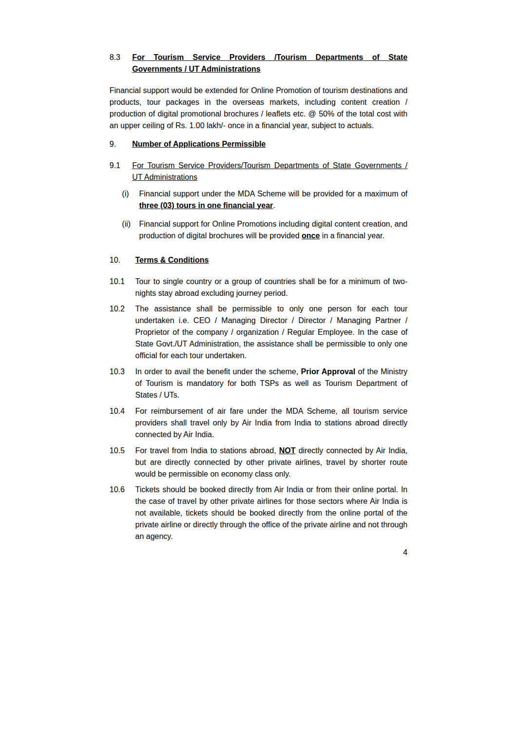8.3
For Tourism Service Providers /Tourism Departments of State Governments / UT Administrations
Financial support would be extended for Online Promotion of tourism destinations and products, tour packages in the overseas markets, including content creation / production of digital promotional brochures / leaflets etc. @ 50% of the total cost with an upper ceiling of Rs. 1.00 lakh/- once in a financial year, subject to actuals.
9.
Number of Applications Permissible
9.1
For Tourism Service Providers/Tourism Departments of State Governments / UT Administrations
(i) Financial support under the MDA Scheme will be provided for a maximum of three (03) tours in one financial year.
(ii) Financial support for Online Promotions including digital content creation, and production of digital brochures will be provided once in a financial year.
10.
Terms & Conditions
10.1
Tour to single country or a group of countries shall be for a minimum of two-nights stay abroad excluding journey period.
10.2
The assistance shall be permissible to only one person for each tour undertaken i.e. CEO / Managing Director / Director / Managing Partner / Proprietor of the company / organization / Regular Employee. In the case of State Govt./UT Administration, the assistance shall be permissible to only one official for each tour undertaken.
10.3
In order to avail the benefit under the scheme, Prior Approval of the Ministry of Tourism is mandatory for both TSPs as well as Tourism Department of States / UTs.
10.4
For reimbursement of air fare under the MDA Scheme, all tourism service providers shall travel only by Air India from India to stations abroad directly connected by Air India.
10.5
For travel from India to stations abroad, NOT directly connected by Air India, but are directly connected by other private airlines, travel by shorter route would be permissible on economy class only.
10.6
Tickets should be booked directly from Air India or from their online portal. In the case of travel by other private airlines for those sectors where Air India is not available, tickets should be booked directly from the online portal of the private airline or directly through the office of the private airline and not through an agency.
4